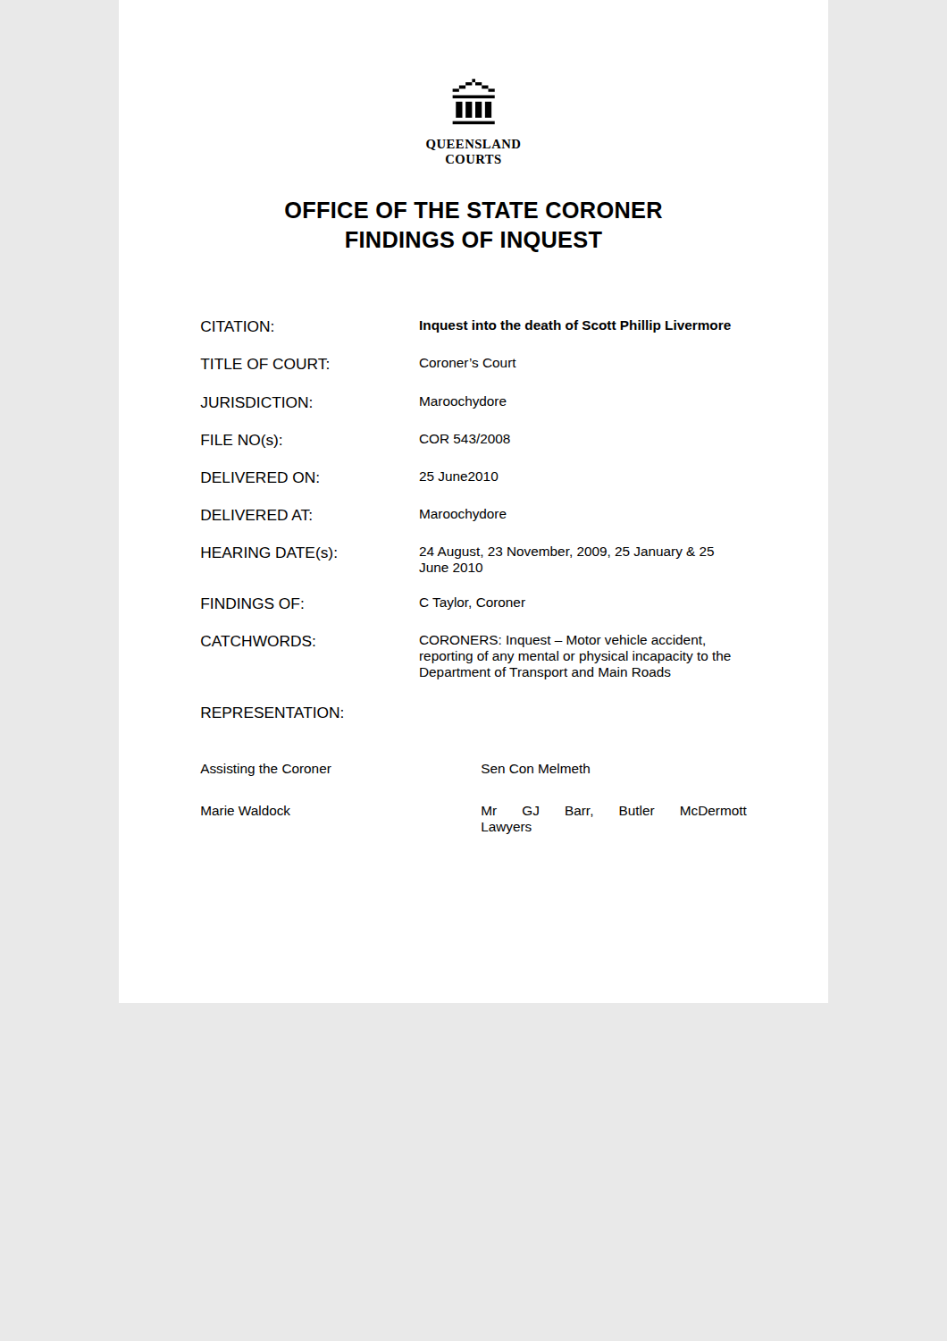🏛
QUEENSLAND
COURTS
OFFICE OF THE STATE CORONER
FINDINGS OF INQUEST
| CITATION: | Inquest into the death of Scott Phillip Livermore |
| TITLE OF COURT: | Coroner’s Court |
| JURISDICTION: | Maroochydore |
| FILE NO(s): | COR 543/2008 |
| DELIVERED ON: | 25 June2010 |
| DELIVERED AT: | Maroochydore |
| HEARING DATE(s): | 24 August, 23 November, 2009, 25 January & 25 June 2010 |
| FINDINGS OF: | C Taylor, Coroner |
| CATCHWORDS: | CORONERS: Inquest – Motor vehicle accident, reporting of any mental or physical incapacity to the Department of Transport and Main Roads |
REPRESENTATION:
| Assisting the Coroner | Sen Con Melmeth |
| Marie Waldock | Mr GJ Barr, Butler McDermott Lawyers |